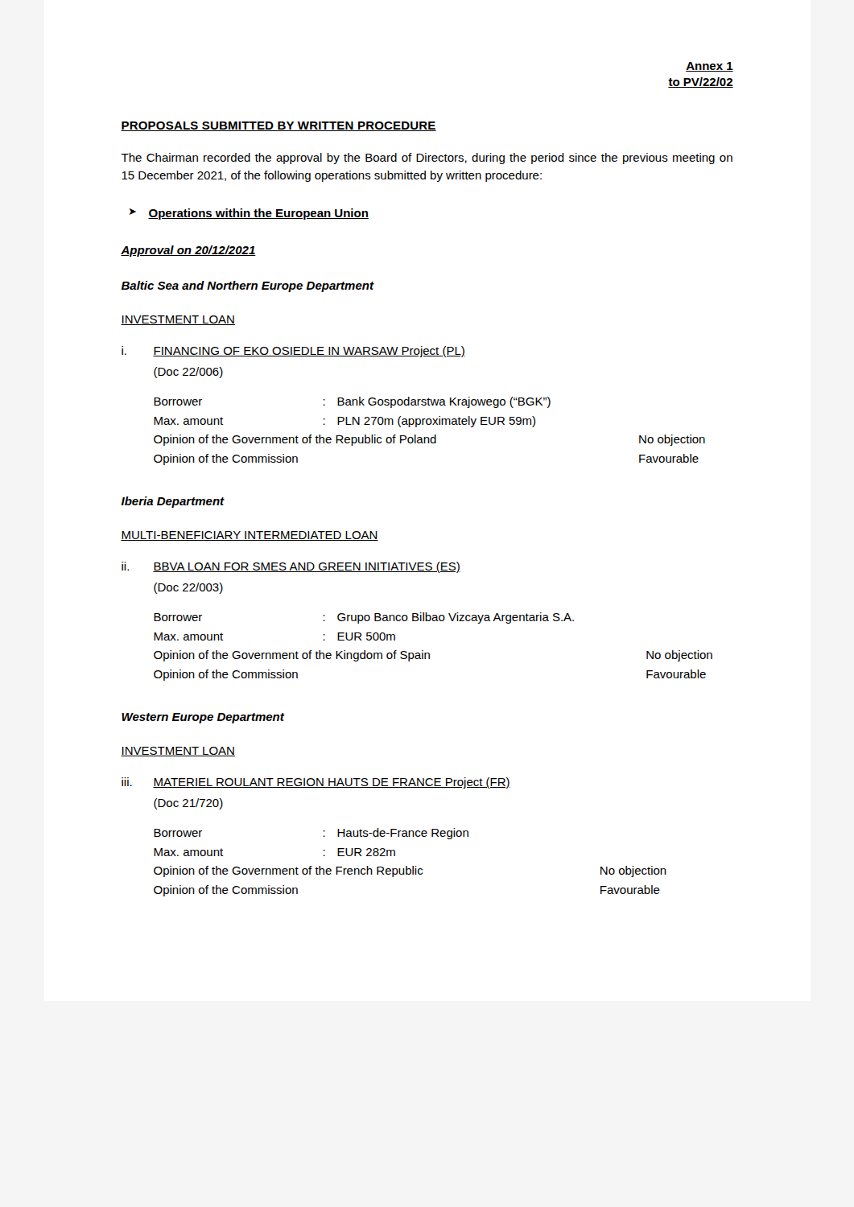Annex 1
to PV/22/02
PROPOSALS SUBMITTED BY WRITTEN PROCEDURE
The Chairman recorded the approval by the Board of Directors, during the period since the previous meeting on 15 December 2021, of the following operations submitted by written procedure:
Operations within the European Union
Approval on 20/12/2021
Baltic Sea and Northern Europe Department
INVESTMENT LOAN
i. FINANCING OF EKO OSIEDLE IN WARSAW Project (PL)
(Doc 22/006)
| Borrower | : | Bank Gospodarstwa Krajowego (“BGK”) | |
| Max. amount | : | PLN 270m (approximately EUR 59m) | |
| Opinion of the Government of the Republic of Poland | No objection |
| Opinion of the Commission | Favourable |
Iberia Department
MULTI-BENEFICIARY INTERMEDIATED LOAN
ii. BBVA LOAN FOR SMES AND GREEN INITIATIVES (ES)
(Doc 22/003)
| Borrower | : | Grupo Banco Bilbao Vizcaya Argentaria S.A. | |
| Max. amount | : | EUR 500m | |
| Opinion of the Government of the Kingdom of Spain | No objection |
| Opinion of the Commission | Favourable |
Western Europe Department
INVESTMENT LOAN
iii. MATERIEL ROULANT REGION HAUTS DE FRANCE Project (FR)
(Doc 21/720)
| Borrower | : | Hauts-de-France Region | |
| Max. amount | : | EUR 282m | |
| Opinion of the Government of the French Republic | No objection |
| Opinion of the Commission | Favourable |